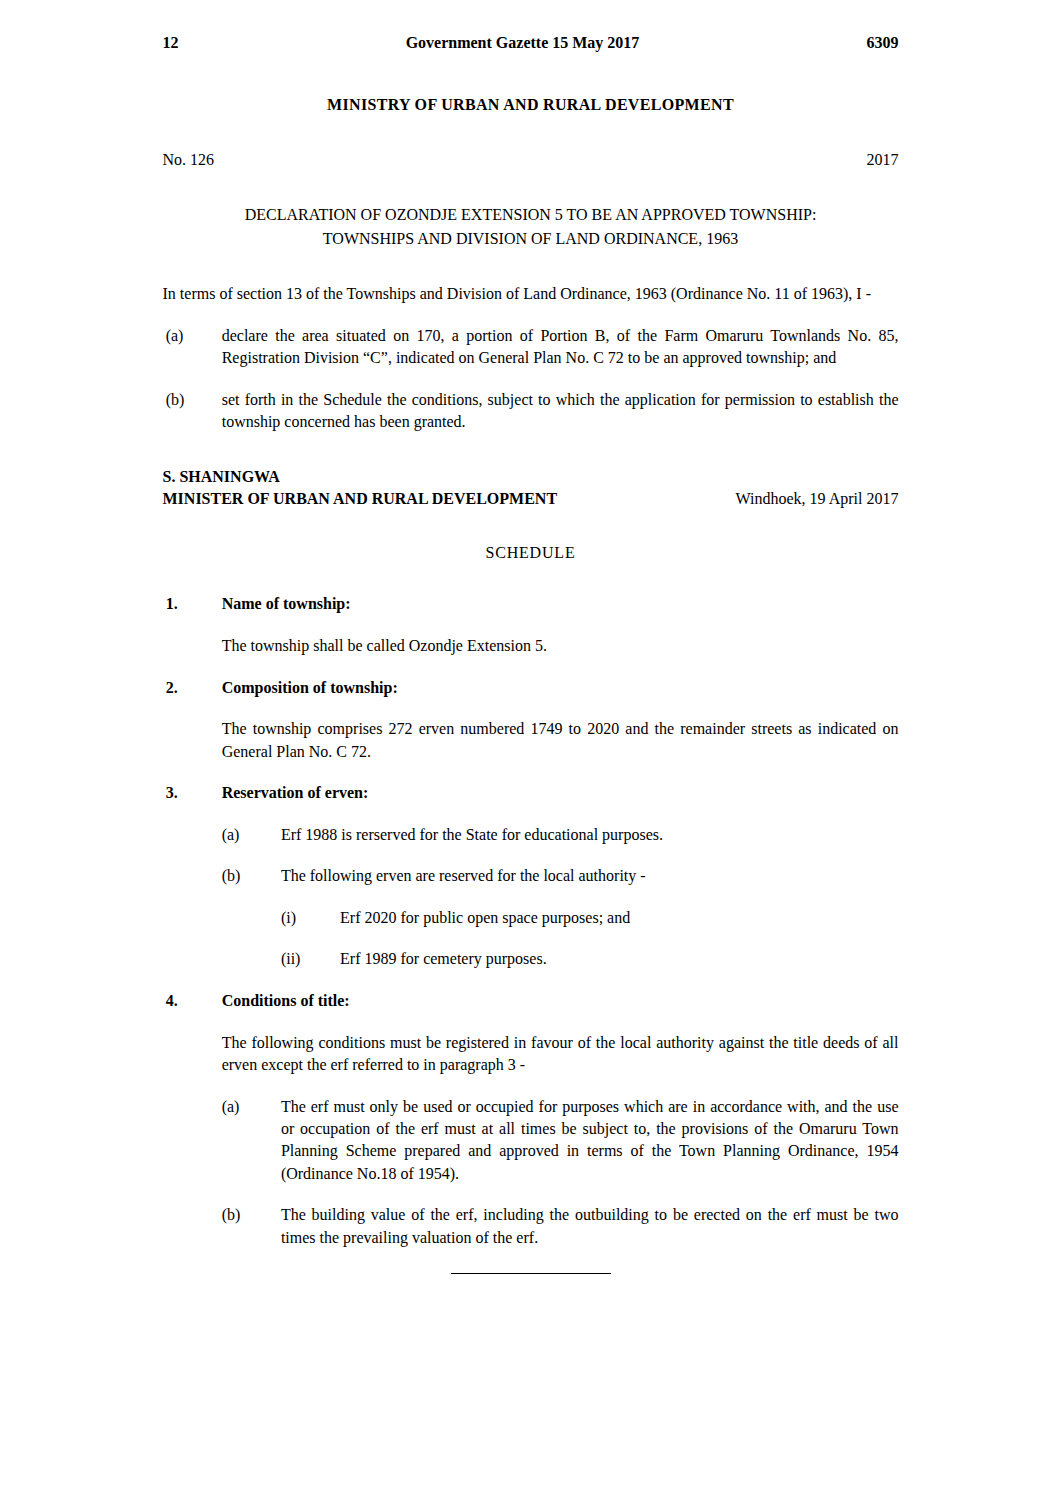12 Government Gazette 15 May 2017 6309
MINISTRY OF URBAN AND RURAL DEVELOPMENT
No. 126 2017
DECLARATION OF OZONDJE EXTENSION 5 TO BE AN APPROVED TOWNSHIP:
TOWNSHIPS AND DIVISION OF LAND ORDINANCE, 1963
In terms of section 13 of the Townships and Division of Land Ordinance, 1963 (Ordinance No. 11 of 1963), I -
(a) declare the area situated on 170, a portion of Portion B, of the Farm Omaruru Townlands No. 85, Registration Division “C”, indicated on General Plan No. C 72 to be an approved township; and
(b) set forth in the Schedule the conditions, subject to which the application for permission to establish the township concerned has been granted.
S. SHANINGWA
MINISTER OF URBAN AND RURAL DEVELOPMENT Windhoek, 19 April 2017
SCHEDULE
1. Name of township:
The township shall be called Ozondje Extension 5.
2. Composition of township:
The township comprises 272 erven numbered 1749 to 2020 and the remainder streets as indicated on General Plan No. C 72.
3. Reservation of erven:
(a) Erf 1988 is rerserved for the State for educational purposes.
(b) The following erven are reserved for the local authority -
(i) Erf 2020 for public open space purposes; and
(ii) Erf 1989 for cemetery purposes.
4. Conditions of title:
The following conditions must be registered in favour of the local authority against the title deeds of all erven except the erf referred to in paragraph 3 -
(a) The erf must only be used or occupied for purposes which are in accordance with, and the use or occupation of the erf must at all times be subject to, the provisions of the Omaruru Town Planning Scheme prepared and approved in terms of the Town Planning Ordinance, 1954 (Ordinance No.18 of 1954).
(b) The building value of the erf, including the outbuilding to be erected on the erf must be two times the prevailing valuation of the erf.